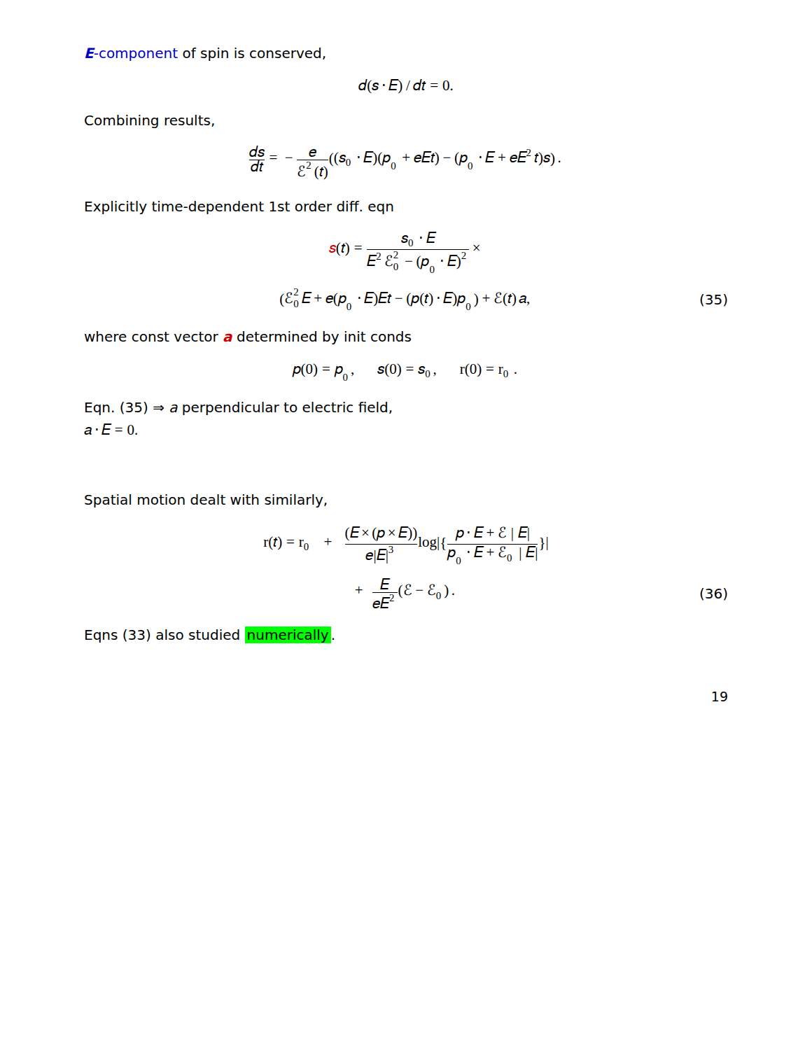E-component of spin is conserved,
d ( s ⋅ E ) / d t = 0.
Combining results,
ds dt = − e ℰ2 (t) ( ( s0 ⋅ E ) ( p0 + e E t ) − ( p0 ⋅ E + e E2 t ) s ) .
Explicitly time-dependent 1st order diff. eqn
s (t) = s0 ⋅ E E2 ℰ02 − ( p0 ⋅ E ) 2 ×
( ℰ02 E + e ( p0 ⋅ E ) E t − ( p (t) ⋅ E ) p0 ) + ℰ (t) a ,
(35)
where const vector a determined by init conds
p (0) = p0 , s (0) = s0 , r (0) = r0 .
Eqn. (35) ⇒ a perpendicular to electric field,
a ⋅ E = 0.
Spatial motion dealt with similarly,
r (t) = r0 + ( E × ( p × E ) ) e |E| 3 log | { p ⋅ E + ℰ | E | p0 ⋅ E + ℰ0 | E | } |
+ E eE2 ( ℰ − ℰ0 ) .
(36)
Eqns (33) also studied numerically.
19